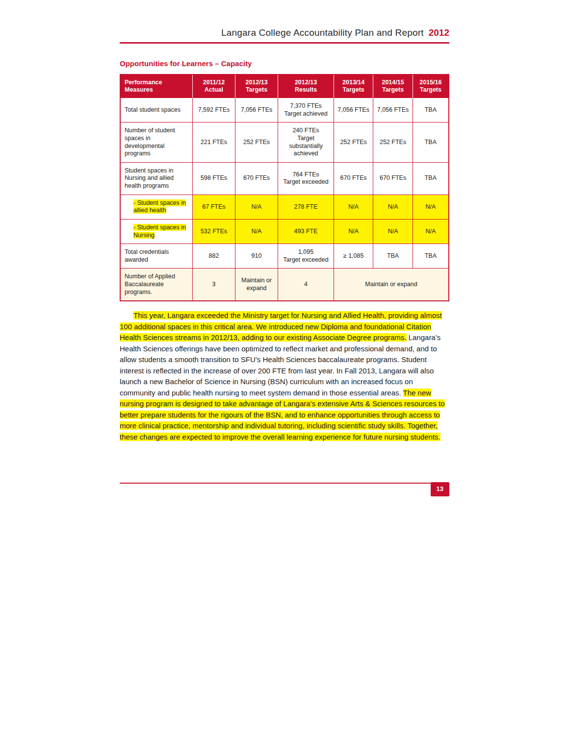Langara College Accountability Plan and Report 2012
Opportunities for Learners – Capacity
| Performance Measures | 2011/12 Actual | 2012/13 Targets | 2012/13 Results | 2013/14 Targets | 2014/15 Targets | 2015/16 Targets |
| --- | --- | --- | --- | --- | --- | --- |
| Total student spaces | 7,592 FTEs | 7,056 FTEs | 7,370 FTEs Target achieved | 7,056 FTEs | 7,056 FTEs | TBA |
| Number of student spaces in developmental programs | 221 FTEs | 252 FTEs | 240 FTEs Target substantially achieved | 252 FTEs | 252 FTEs | TBA |
| Student spaces in Nursing and allied health programs | 598 FTEs | 670 FTEs | 764 FTEs Target exceeded | 670 FTEs | 670 FTEs | TBA |
| - Student spaces in allied health | 67 FTEs | N/A | 278 FTE | N/A | N/A | N/A |
| - Student spaces in Nursing | 532 FTEs | N/A | 493 FTE | N/A | N/A | N/A |
| Total credentials awarded | 882 | 910 | 1,095 Target exceeded | ≥ 1,085 | TBA | TBA |
| Number of Applied Baccalaureate programs. | 3 | Maintain or expand | 4 | Maintain or expand |
This year, Langara exceeded the Ministry target for Nursing and Allied Health, providing almost 100 additional spaces in this critical area. We introduced new Diploma and foundational Citation Health Sciences streams in 2012/13, adding to our existing Associate Degree programs. Langara’s Health Sciences offerings have been optimized to reflect market and professional demand, and to allow students a smooth transition to SFU’s Health Sciences baccalaureate programs. Student interest is reflected in the increase of over 200 FTE from last year. In Fall 2013, Langara will also launch a new Bachelor of Science in Nursing (BSN) curriculum with an increased focus on community and public health nursing to meet system demand in those essential areas. The new nursing program is designed to take advantage of Langara’s extensive Arts & Sciences resources to better prepare students for the rigours of the BSN, and to enhance opportunities through access to more clinical practice, mentorship and individual tutoring, including scientific study skills. Together, these changes are expected to improve the overall learning experience for future nursing students.
13